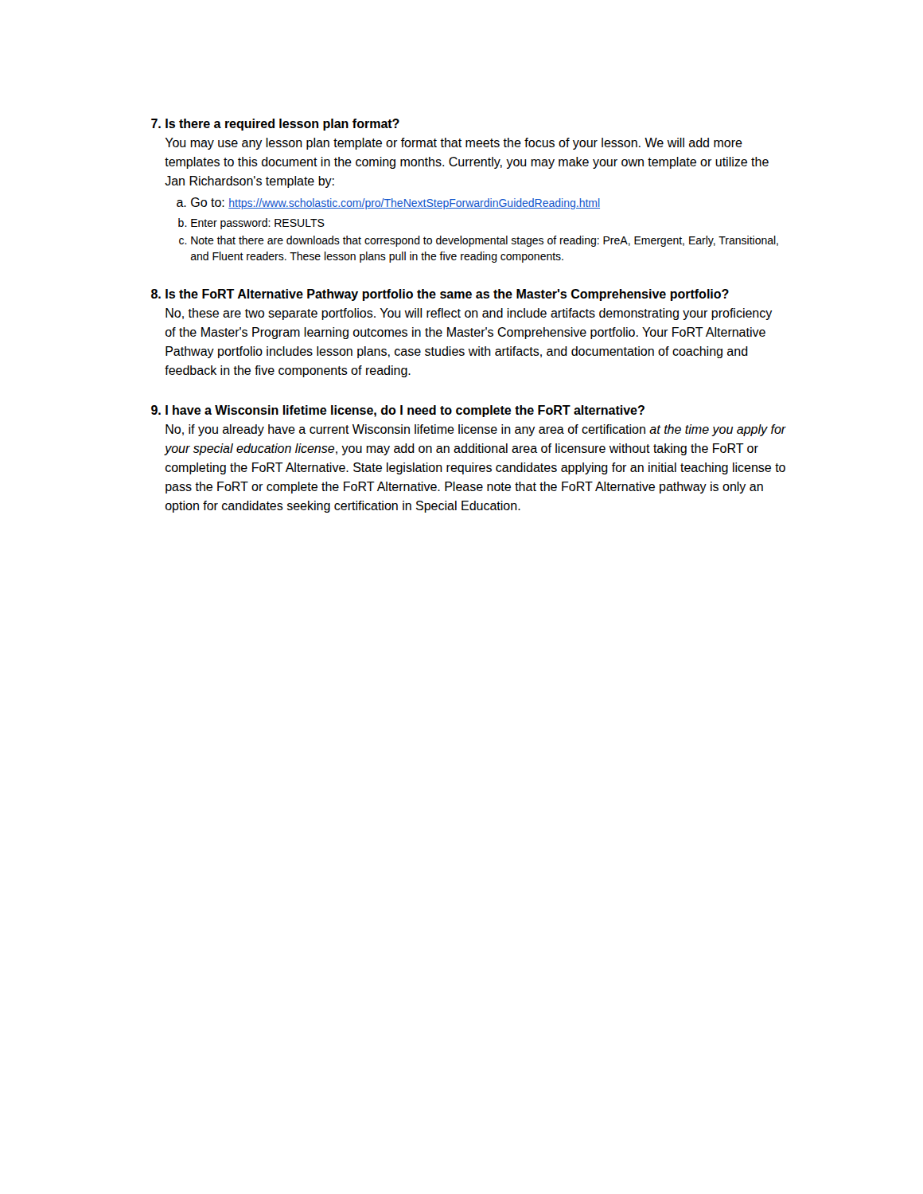Is there a required lesson plan format? You may use any lesson plan template or format that meets the focus of your lesson. We will add more templates to this document in the coming months. Currently, you may make your own template or utilize the Jan Richardson's template by:
Go to: https://www.scholastic.com/pro/TheNextStepForwardinGuidedReading.html
Enter password: RESULTS
Note that there are downloads that correspond to developmental stages of reading: PreA, Emergent, Early, Transitional, and Fluent readers. These lesson plans pull in the five reading components.
Is the FoRT Alternative Pathway portfolio the same as the Master's Comprehensive portfolio? No, these are two separate portfolios. You will reflect on and include artifacts demonstrating your proficiency of the Master's Program learning outcomes in the Master's Comprehensive portfolio. Your FoRT Alternative Pathway portfolio includes lesson plans, case studies with artifacts, and documentation of coaching and feedback in the five components of reading.
I have a Wisconsin lifetime license, do I need to complete the FoRT alternative? No, if you already have a current Wisconsin lifetime license in any area of certification at the time you apply for your special education license, you may add on an additional area of licensure without taking the FoRT or completing the FoRT Alternative. State legislation requires candidates applying for an initial teaching license to pass the FoRT or complete the FoRT Alternative. Please note that the FoRT Alternative pathway is only an option for candidates seeking certification in Special Education.